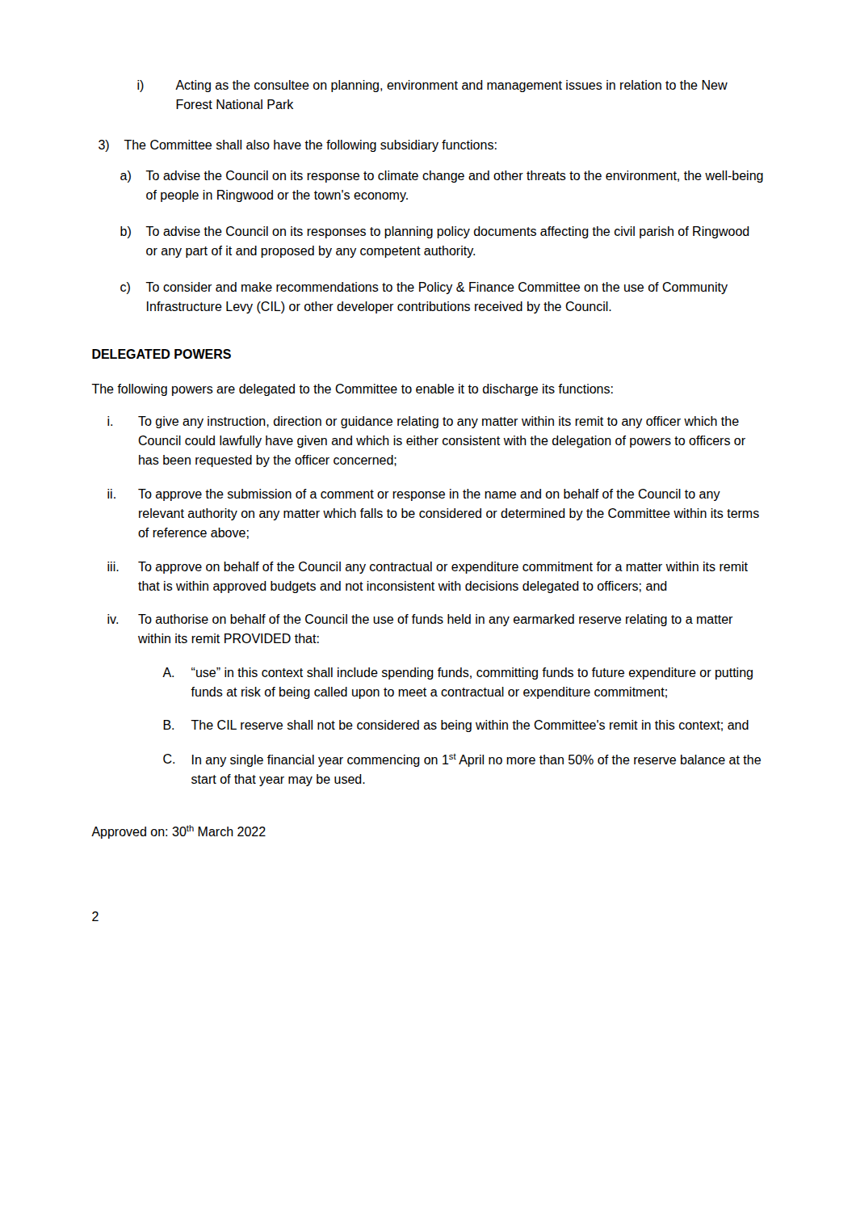i) Acting as the consultee on planning, environment and management issues in relation to the New Forest National Park
3) The Committee shall also have the following subsidiary functions:
a) To advise the Council on its response to climate change and other threats to the environment, the well-being of people in Ringwood or the town's economy.
b) To advise the Council on its responses to planning policy documents affecting the civil parish of Ringwood or any part of it and proposed by any competent authority.
c) To consider and make recommendations to the Policy & Finance Committee on the use of Community Infrastructure Levy (CIL) or other developer contributions received by the Council.
DELEGATED POWERS
The following powers are delegated to the Committee to enable it to discharge its functions:
i. To give any instruction, direction or guidance relating to any matter within its remit to any officer which the Council could lawfully have given and which is either consistent with the delegation of powers to officers or has been requested by the officer concerned;
ii. To approve the submission of a comment or response in the name and on behalf of the Council to any relevant authority on any matter which falls to be considered or determined by the Committee within its terms of reference above;
iii. To approve on behalf of the Council any contractual or expenditure commitment for a matter within its remit that is within approved budgets and not inconsistent with decisions delegated to officers; and
iv. To authorise on behalf of the Council the use of funds held in any earmarked reserve relating to a matter within its remit PROVIDED that:
A. “use” in this context shall include spending funds, committing funds to future expenditure or putting funds at risk of being called upon to meet a contractual or expenditure commitment;
B. The CIL reserve shall not be considered as being within the Committee's remit in this context; and
C. In any single financial year commencing on 1st April no more than 50% of the reserve balance at the start of that year may be used.
Approved on: 30th March 2022
2